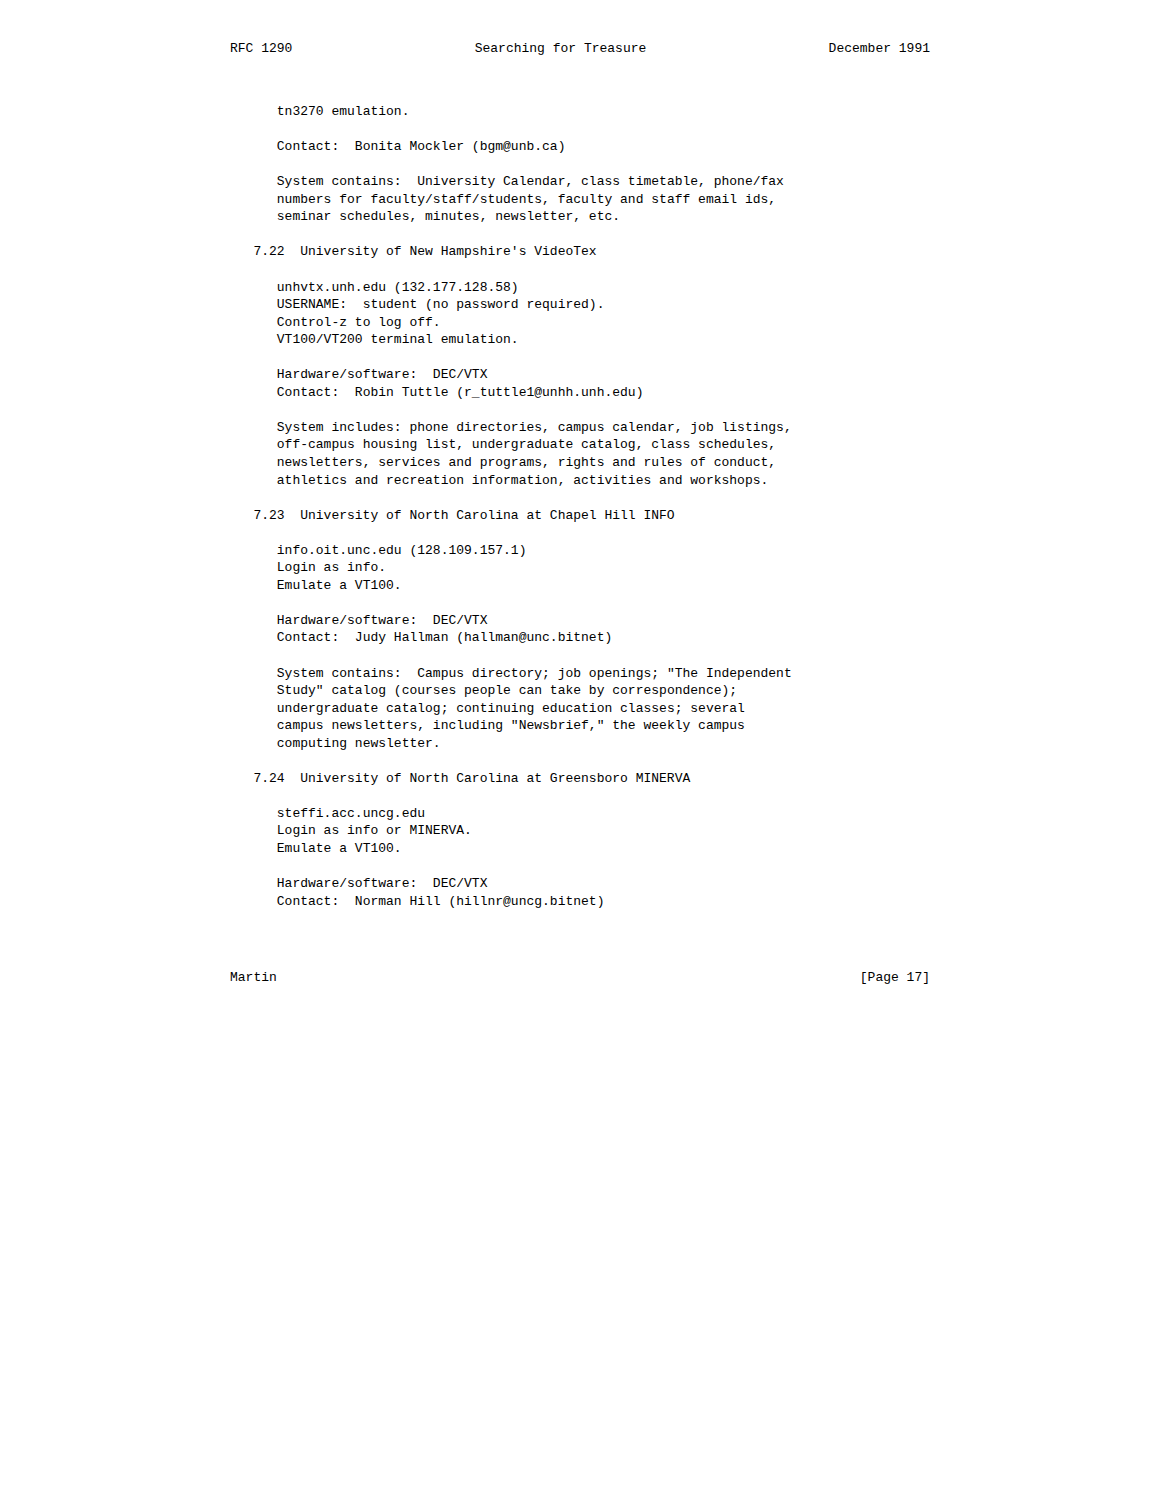RFC 1290 Searching for Treasure December 1991
      tn3270 emulation.

      Contact:  Bonita Mockler (bgm@unb.ca)

      System contains:  University Calendar, class timetable, phone/fax
      numbers for faculty/staff/students, faculty and staff email ids,
      seminar schedules, minutes, newsletter, etc.

   7.22  University of New Hampshire's VideoTex

      unhvtx.unh.edu (132.177.128.58)
      USERNAME:  student (no password required).
      Control-z to log off.
      VT100/VT200 terminal emulation.

      Hardware/software:  DEC/VTX
      Contact:  Robin Tuttle (r_tuttle1@unhh.unh.edu)

      System includes: phone directories, campus calendar, job listings,
      off-campus housing list, undergraduate catalog, class schedules,
      newsletters, services and programs, rights and rules of conduct,
      athletics and recreation information, activities and workshops.

   7.23  University of North Carolina at Chapel Hill INFO

      info.oit.unc.edu (128.109.157.1)
      Login as info.
      Emulate a VT100.

      Hardware/software:  DEC/VTX
      Contact:  Judy Hallman (hallman@unc.bitnet)

      System contains:  Campus directory; job openings; "The Independent
      Study" catalog (courses people can take by correspondence);
      undergraduate catalog; continuing education classes; several
      campus newsletters, including "Newsbrief," the weekly campus
      computing newsletter.

   7.24  University of North Carolina at Greensboro MINERVA

      steffi.acc.uncg.edu
      Login as info or MINERVA.
      Emulate a VT100.

      Hardware/software:  DEC/VTX
      Contact:  Norman Hill (hillnr@uncg.bitnet)
Martin [Page 17]